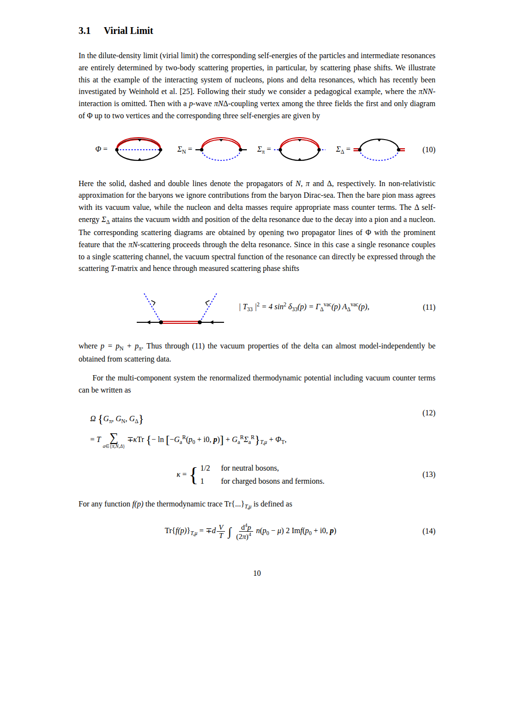3.1 Virial Limit
In the dilute-density limit (virial limit) the corresponding self-energies of the particles and intermediate resonances are entirely determined by two-body scattering properties, in particular, by scattering phase shifts. We illustrate this at the example of the interacting system of nucleons, pions and delta resonances, which has recently been investigated by Weinhold et al. [25]. Following their study we consider a pedagogical example, where the πNN-interaction is omitted. Then with a p-wave πNΔ-coupling vertex among the three fields the first and only diagram of Φ up to two vertices and the corresponding three self-energies are given by
Φ = ΣN = Σπ = ΣΔ =
(10)
Here the solid, dashed and double lines denote the propagators of N, π and Δ, respectively. In non-relativistic approximation for the baryons we ignore contributions from the baryon Dirac-sea. Then the bare pion mass agrees with its vacuum value, while the nucleon and delta masses require appropriate mass counter terms. The Δ self-energy ΣΔ attains the vacuum width and position of the delta resonance due to the decay into a pion and a nucleon. The corresponding scattering diagrams are obtained by opening two propagator lines of Φ with the prominent feature that the πN-scattering proceeds through the delta resonance. Since in this case a single resonance couples to a single scattering channel, the vacuum spectral function of the resonance can directly be expressed through the scattering T-matrix and hence through measured scattering phase shifts
| T33 |2 = 4 sin2 δ33(p) = ΓΔvac(p) AΔvac(p),
(11)
where p = pN + pπ. Thus through (11) the vacuum properties of the delta can almost model-independently be obtained from scattering data.
For the multi-component system the renormalized thermodynamic potential including vacuum counter terms can be written as
Ω {Gπ, GN, GΔ} = T ∑a∈{π,N,Δ} ∓κTr {− ln [−GaR(p0 + i0, p)] + GaRΣaR}T,μ + ΦT,
(12)
κ = { 1/2 for neutral bosons, 1 for charged bosons and fermions.
(13)
For any function f(p) the thermodynamic trace Tr{...}T,μ is defined as
Tr{f(p)}T,μ = ∓dVT ∫ d4p(2π)4 n(p0 − μ) 2 Im f(p0 + i0, p)
(14)
10